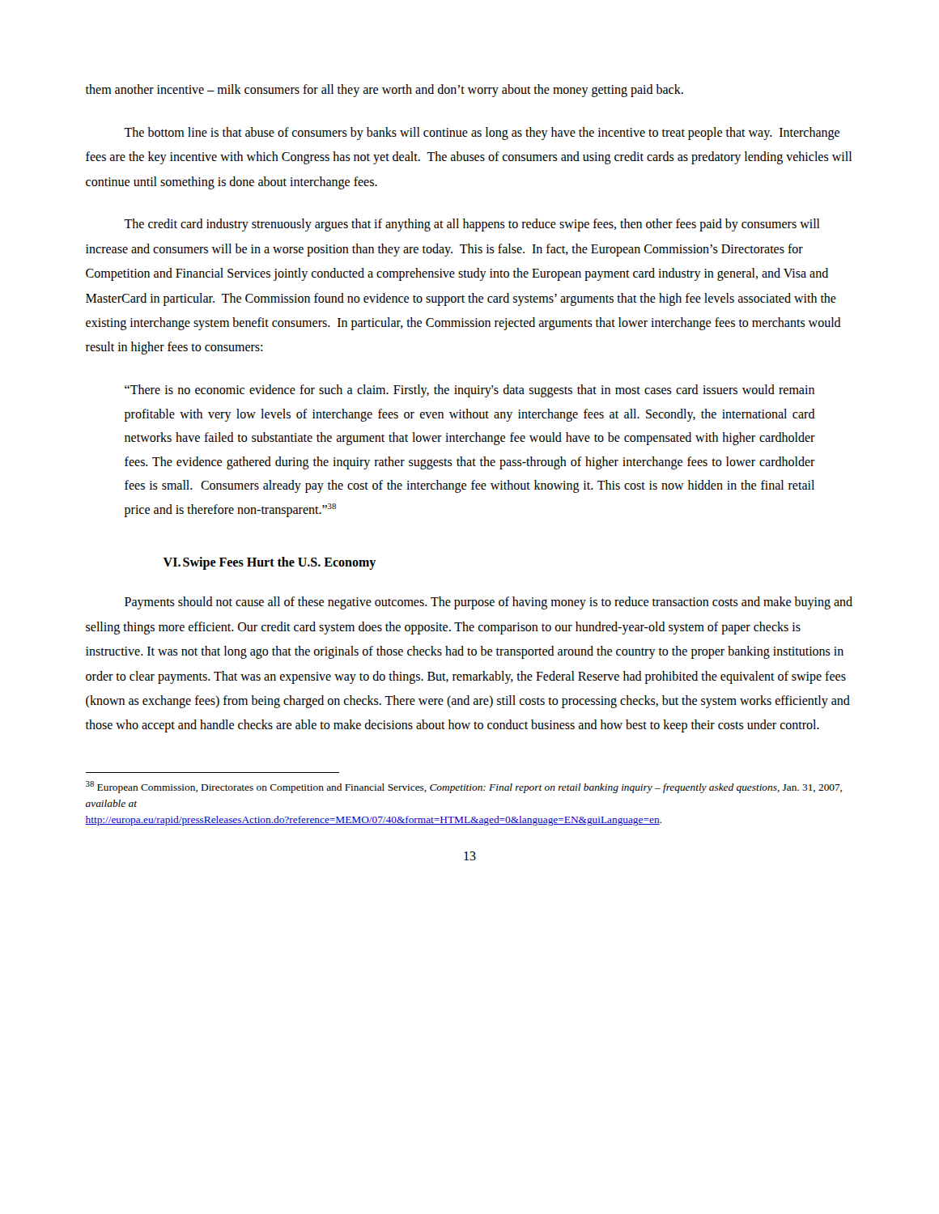them another incentive – milk consumers for all they are worth and don’t worry about the money getting paid back.
The bottom line is that abuse of consumers by banks will continue as long as they have the incentive to treat people that way. Interchange fees are the key incentive with which Congress has not yet dealt. The abuses of consumers and using credit cards as predatory lending vehicles will continue until something is done about interchange fees.
The credit card industry strenuously argues that if anything at all happens to reduce swipe fees, then other fees paid by consumers will increase and consumers will be in a worse position than they are today. This is false. In fact, the European Commission’s Directorates for Competition and Financial Services jointly conducted a comprehensive study into the European payment card industry in general, and Visa and MasterCard in particular. The Commission found no evidence to support the card systems’ arguments that the high fee levels associated with the existing interchange system benefit consumers. In particular, the Commission rejected arguments that lower interchange fees to merchants would result in higher fees to consumers:
“There is no economic evidence for such a claim. Firstly, the inquiry's data suggests that in most cases card issuers would remain profitable with very low levels of interchange fees or even without any interchange fees at all. Secondly, the international card networks have failed to substantiate the argument that lower interchange fee would have to be compensated with higher cardholder fees. The evidence gathered during the inquiry rather suggests that the pass-through of higher interchange fees to lower cardholder fees is small. Consumers already pay the cost of the interchange fee without knowing it. This cost is now hidden in the final retail price and is therefore non-transparent.”38
VI. Swipe Fees Hurt the U.S. Economy
Payments should not cause all of these negative outcomes. The purpose of having money is to reduce transaction costs and make buying and selling things more efficient. Our credit card system does the opposite. The comparison to our hundred-year-old system of paper checks is instructive. It was not that long ago that the originals of those checks had to be transported around the country to the proper banking institutions in order to clear payments. That was an expensive way to do things. But, remarkably, the Federal Reserve had prohibited the equivalent of swipe fees (known as exchange fees) from being charged on checks. There were (and are) still costs to processing checks, but the system works efficiently and those who accept and handle checks are able to make decisions about how to conduct business and how best to keep their costs under control.
38 European Commission, Directorates on Competition and Financial Services, Competition: Final report on retail banking inquiry – frequently asked questions, Jan. 31, 2007, available at
http://europa.eu/rapid/pressReleasesAction.do?reference=MEMO/07/40&format=HTML&aged=0&language=EN&guiLanguage=en.
13